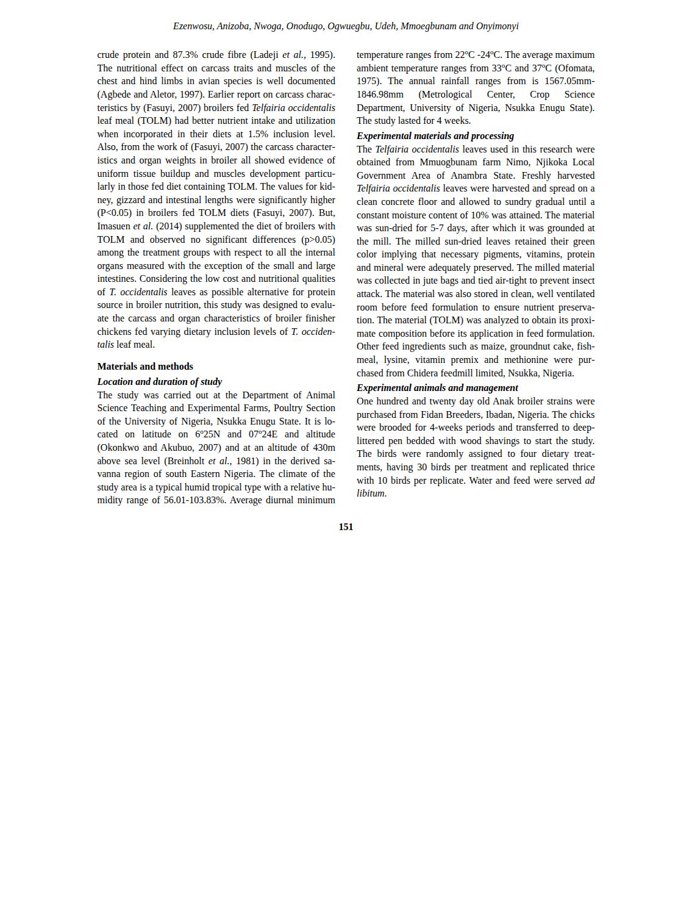Ezenwosu, Anizoba, Nwoga, Onodugo, Ogwuegbu, Udeh, Mmoegbunam and Onyimonyi
crude protein and 87.3% crude fibre (Ladeji et al., 1995). The nutritional effect on carcass traits and muscles of the chest and hind limbs in avian species is well documented (Agbede and Aletor, 1997). Earlier report on carcass characteristics by (Fasuyi, 2007) broilers fed Telfairia occidentalis leaf meal (TOLM) had better nutrient intake and utilization when incorporated in their diets at 1.5% inclusion level. Also, from the work of (Fasuyi, 2007) the carcass characteristics and organ weights in broiler all showed evidence of uniform tissue buildup and muscles development particularly in those fed diet containing TOLM. The values for kidney, gizzard and intestinal lengths were significantly higher (P<0.05) in broilers fed TOLM diets (Fasuyi, 2007). But, Imasuen et al. (2014) supplemented the diet of broilers with TOLM and observed no significant differences (p>0.05) among the treatment groups with respect to all the internal organs measured with the exception of the small and large intestines. Considering the low cost and nutritional qualities of T. occidentalis leaves as possible alternative for protein source in broiler nutrition, this study was designed to evaluate the carcass and organ characteristics of broiler finisher chickens fed varying dietary inclusion levels of T. occidentalis leaf meal.
Materials and methods
Location and duration of study
The study was carried out at the Department of Animal Science Teaching and Experimental Farms, Poultry Section of the University of Nigeria, Nsukka Enugu State. It is located on latitude on 6o25N and 07o24E and altitude (Okonkwo and Akubuo, 2007) and at an altitude of 430m above sea level (Breinholt et al., 1981) in the derived savanna region of south Eastern Nigeria. The climate of the study area is a typical humid tropical type with a relative humidity range of 56.01-103.83%. Average diurnal minimum temperature ranges from 22oC -24oC. The average maximum ambient temperature ranges from 33oC and 37oC (Ofomata, 1975). The annual rainfall ranges from is 1567.05mm-1846.98mm (Metrological Center, Crop Science Department, University of Nigeria, Nsukka Enugu State). The study lasted for 4 weeks.
Experimental materials and processing
The Telfairia occidentalis leaves used in this research were obtained from Mmuogbunam farm Nimo, Njikoka Local Government Area of Anambra State. Freshly harvested Telfairia occidentalis leaves were harvested and spread on a clean concrete floor and allowed to sundry gradual until a constant moisture content of 10% was attained. The material was sun-dried for 5-7 days, after which it was grounded at the mill. The milled sun-dried leaves retained their green color implying that necessary pigments, vitamins, protein and mineral were adequately preserved. The milled material was collected in jute bags and tied air-tight to prevent insect attack. The material was also stored in clean, well ventilated room before feed formulation to ensure nutrient preservation. The material (TOLM) was analyzed to obtain its proximate composition before its application in feed formulation. Other feed ingredients such as maize, groundnut cake, fishmeal, lysine, vitamin premix and methionine were purchased from Chidera feedmill limited, Nsukka, Nigeria.
Experimental animals and management
One hundred and twenty day old Anak broiler strains were purchased from Fidan Breeders, Ibadan, Nigeria. The chicks were brooded for 4-weeks periods and transferred to deep-littered pen bedded with wood shavings to start the study. The birds were randomly assigned to four dietary treatments, having 30 birds per treatment and replicated thrice with 10 birds per replicate. Water and feed were served ad libitum.
151